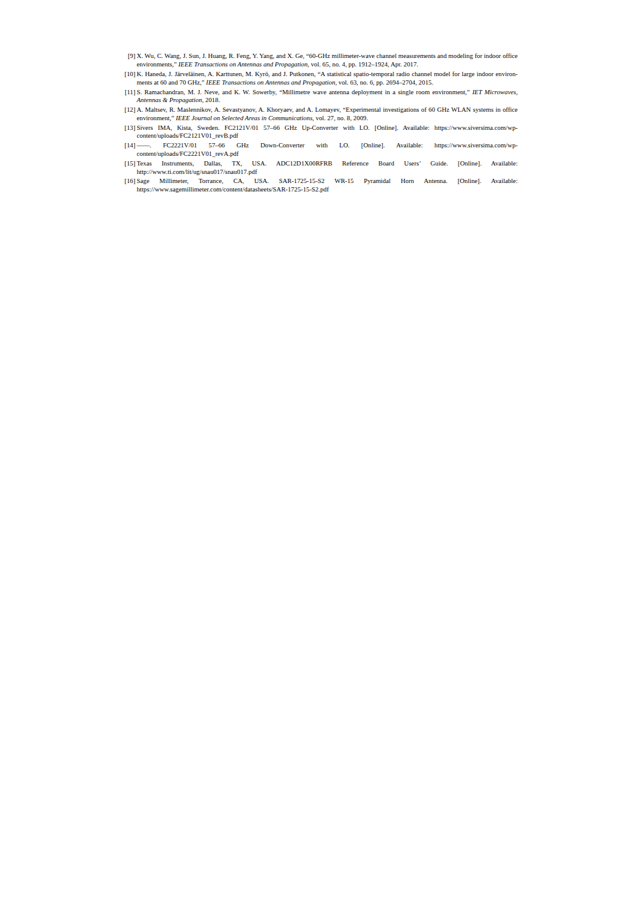[9] X. Wu, C. Wang, J. Sun, J. Huang, R. Feng, Y. Yang, and X. Ge, “60-GHz millimeter-wave channel measurements and modeling for indoor office environments,” IEEE Transactions on Antennas and Propagation, vol. 65, no. 4, pp. 1912–1924, Apr. 2017.
[10] K. Haneda, J. Järveläinen, A. Karttunen, M. Kyrö, and J. Putkonen, “A statistical spatio-temporal radio channel model for large indoor environments at 60 and 70 GHz,” IEEE Transactions on Antennas and Propagation, vol. 63, no. 6, pp. 2694–2704, 2015.
[11] S. Ramachandran, M. J. Neve, and K. W. Sowerby, “Millimetre wave antenna deployment in a single room environment,” IET Microwaves, Antennas & Propagation, 2018.
[12] A. Maltsev, R. Maslennikov, A. Sevastyanov, A. Khoryaev, and A. Lomayev, “Experimental investigations of 60 GHz WLAN systems in office environment,” IEEE Journal on Selected Areas in Communications, vol. 27, no. 8, 2009.
[13] Sivers IMA, Kista, Sweden. FC2121V/01 57–66 GHz Up-Converter with LO. [Online]. Available: https://www.siversima.com/wp-content/uploads/FC2121V01_revB.pdf
[14]——. FC2221V/01 57–66 GHz Down-Converter with LO. [Online]. Available: https://www.siversima.com/wp-content/uploads/FC2221V01_revA.pdf
[15] Texas Instruments, Dallas, TX, USA. ADC12D1X00RFRB Reference Board Users’ Guide. [Online]. Available: http://www.ti.com/lit/ug/snau017/snau017.pdf
[16] Sage Millimeter, Torrance, CA, USA. SAR-1725-15-S2 WR-15 Pyramidal Horn Antenna. [Online]. Available: https://www.sagemillimeter.com/content/datasheets/SAR-1725-15-S2.pdf